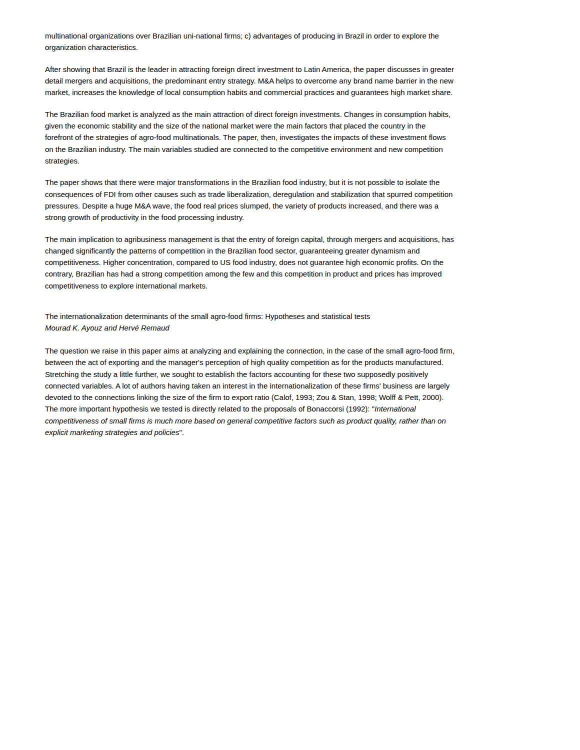multinational organizations over Brazilian uni-national firms; c) advantages of producing in Brazil in order to explore the organization characteristics.
After showing that Brazil is the leader in attracting foreign direct investment to Latin America, the paper discusses in greater detail mergers and acquisitions, the predominant entry strategy. M&A helps to overcome any brand name barrier in the new market, increases the knowledge of local consumption habits and commercial practices and guarantees high market share.
The Brazilian food market is analyzed as the main attraction of direct foreign investments. Changes in consumption habits, given the economic stability and the size of the national market were the main factors that placed the country in the forefront of the strategies of agro-food multinationals. The paper, then, investigates the impacts of these investment flows on the Brazilian industry. The main variables studied are connected to the competitive environment and new competition strategies.
The paper shows that there were major transformations in the Brazilian food industry, but it is not possible to isolate the consequences of FDI from other causes such as trade liberalization, deregulation and stabilization that spurred competition pressures. Despite a huge M&A wave, the food real prices slumped, the variety of products increased, and there was a strong growth of productivity in the food processing industry.
The main implication to agribusiness management is that the entry of foreign capital, through mergers and acquisitions, has changed significantly the patterns of competition in the Brazilian food sector, guaranteeing greater dynamism and competitiveness. Higher concentration, compared to US food industry, does not guarantee high economic profits. On the contrary, Brazilian has had a strong competition among the few and this competition in product and prices has improved competitiveness to explore international markets.
The internationalization determinants of the small agro-food firms: Hypotheses and statistical tests
Mourad K. Ayouz and Hervé Remaud
The question we raise in this paper aims at analyzing and explaining the connection, in the case of the small agro-food firm, between the act of exporting and the manager's perception of high quality competition as for the products manufactured. Stretching the study a little further, we sought to establish the factors accounting for these two supposedly positively connected variables. A lot of authors having taken an interest in the internationalization of these firms' business are largely devoted to the connections linking the size of the firm to export ratio (Calof, 1993; Zou & Stan, 1998; Wolff & Pett, 2000). The more important hypothesis we tested is directly related to the proposals of Bonaccorsi (1992): "International competitiveness of small firms is much more based on general competitive factors such as product quality, rather than on explicit marketing strategies and policies".